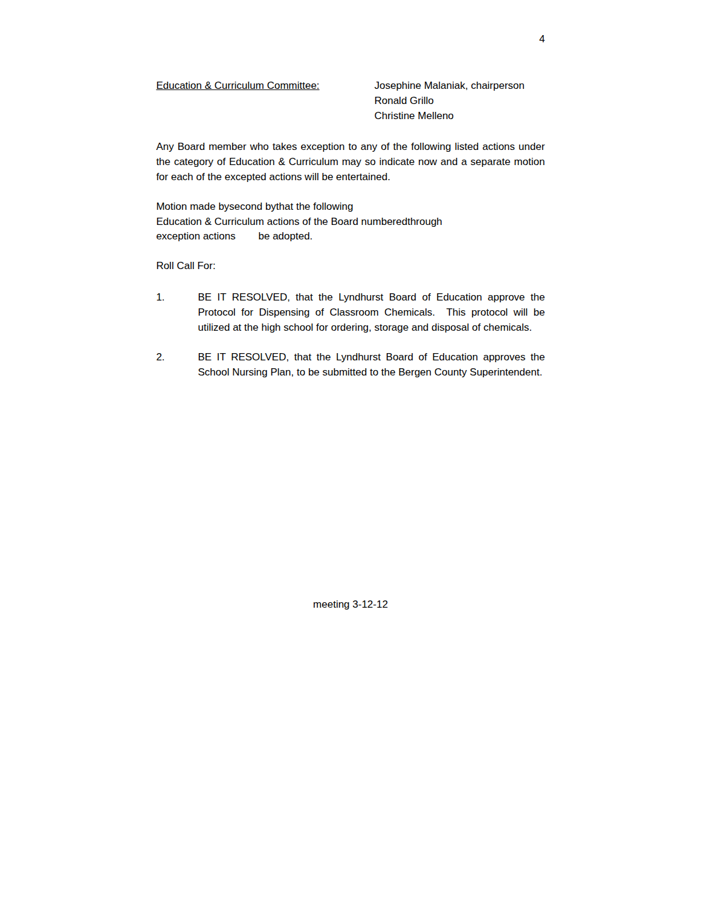4
Education & Curriculum Committee:
Josephine Malaniak, chairperson
Ronald Grillo
Christine Melleno
Any Board member who takes exception to any of the following listed actions under the category of Education & Curriculum may so indicate now and a separate motion for each of the excepted actions will be entertained.
Motion made by second by that the following Education & Curriculum actions of the Board numbered through exception actions be adopted.
Roll Call For:
1. BE IT RESOLVED, that the Lyndhurst Board of Education approve the Protocol for Dispensing of Classroom Chemicals. This protocol will be utilized at the high school for ordering, storage and disposal of chemicals.
2. BE IT RESOLVED, that the Lyndhurst Board of Education approves the School Nursing Plan, to be submitted to the Bergen County Superintendent.
meeting 3-12-12